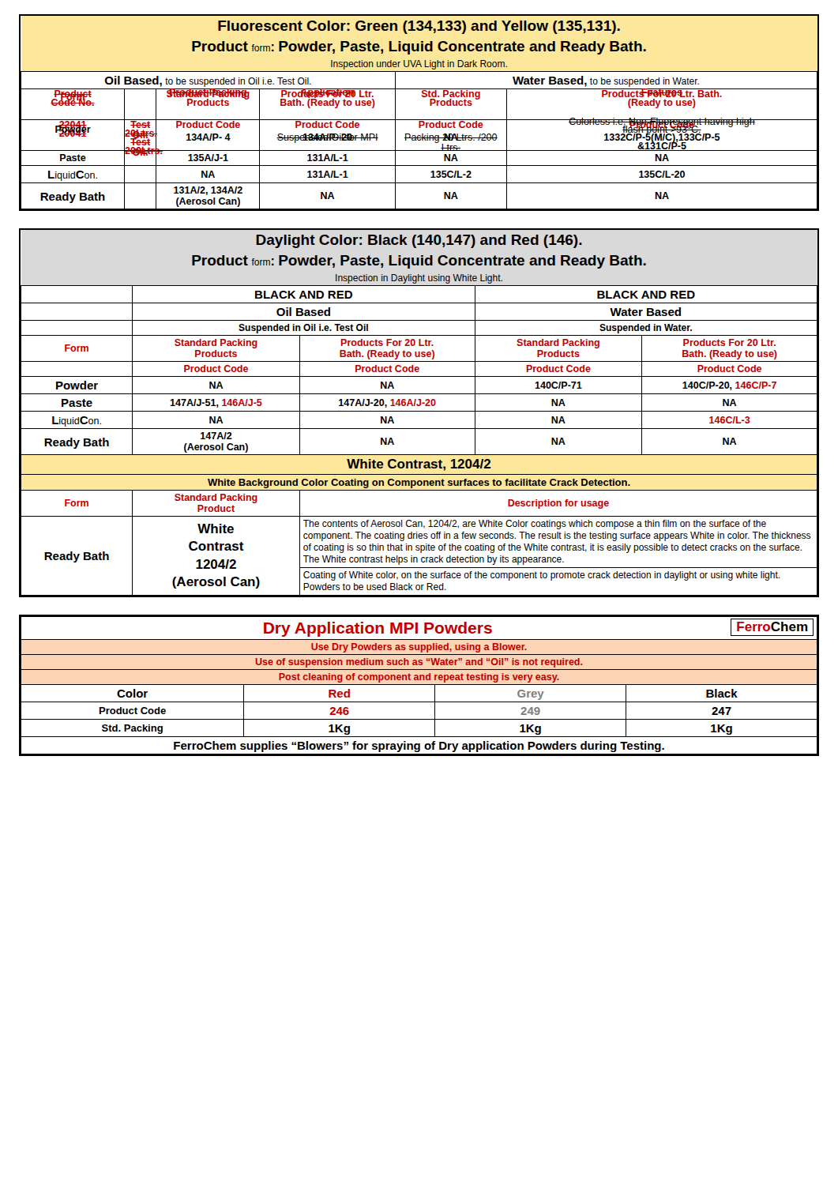| Fluorescent Color: Green (134,133) and Yellow (135,131). |
| Product form : Powder, Paste, Liquid Concentrate and Ready Bath. |
| Inspection under UVA Light in Dark Room. |
| Oil Based, to be suspended in Oil i.e. Test Oil. | Water Based, to be suspended in Water. |
| Product Code No. Form | | Standard Packing Products Product Packing | Products For 20 Ltr. Bath. (Ready to use) Application | Std. Packing Products | Products For 20 Ltr. Bath. (Ready to use) Features |
| 22041 20041 Powder | Test Oil. 20Ltrs. Test Oil. 200Ltrs. | Product Code 134A/P- 4 | Product Code 134A/P- 20 Suspension Oil for MPI | Product Code NA Packing 20 Ltrs. /200 Ltrs. | Product Code 1332C/P-5(M/C),133C/P-5 &131C/P-5 Colorless i.e. Non-Fluorescent having high flash point >93°C. |
| Paste | | 135A/J-1 | 131A/L-1 | NA | NA |
| L iquid C on. | | NA | 131A/L-1 | 135C/L-2 | 135C/L-20 |
| Ready Bath | | 131A/2, 134A/2 (Aerosol Can) | NA | NA | NA |
| Daylight Color: Black (140,147) and Red (146). |
| Product form : Powder, Paste, Liquid Concentrate and Ready Bath. |
| Inspection in Daylight using White Light. |
| | BLACK AND RED | BLACK AND RED |
| | Oil Based | Water Based |
| | Suspended in Oil i.e. Test Oil | Suspended in Water. |
| Form | Standard Packing Products | Products For 20 Ltr. Bath. (Ready to use) | Standard Packing Products | Products For 20 Ltr. Bath. (Ready to use) |
| | Product Code | Product Code | Product Code | Product Code |
| Powder | NA | NA | 140C/P-71 | 140C/P-20, 146C/P-7 |
| Paste | 147A/J-51, 146A/J-5 | 147A/J-20, 146A/J-20 | NA | NA |
| L iquid C on. | NA | NA | NA | 146C/L-3 |
| Ready Bath | 147A/2 (Aerosol Can) | NA | NA | NA |
| White Contrast, 1204/2 |
| White Background Color Coating on Component surfaces to facilitate Crack Detection. |
| Form | Standard Packing Product | Description for usage |
| Ready Bath | White Contrast 1204/2 (Aerosol Can) | The contents of Aerosol Can, 1204/2, are White Color coatings which compose a thin film on the surface of the component. The coating dries off in a few seconds. The result is the testing surface appears White in color. The thickness of coating is so thin that in spite of the coating of the White contrast, it is easily possible to detect cracks on the surface. The White contrast helps in crack detection by its appearance. |
| Coating of White color, on the surface of the component to promote crack detection in daylight or using white light. Powders to be used Black or Red. |
| Ferro Chem Dry Application MPI Powders |
| Use Dry Powders as supplied, using a Blower. |
| Use of suspension medium such as “Water” and “Oil” is not required. |
| Post cleaning of component and repeat testing is very easy. |
| Color | Red | Grey | Black |
| Product Code | 246 | 249 | 247 |
| Std. Packing | 1Kg | 1Kg | 1Kg |
| FerroChem supplies “Blowers” for spraying of Dry application Powders during Testing. |